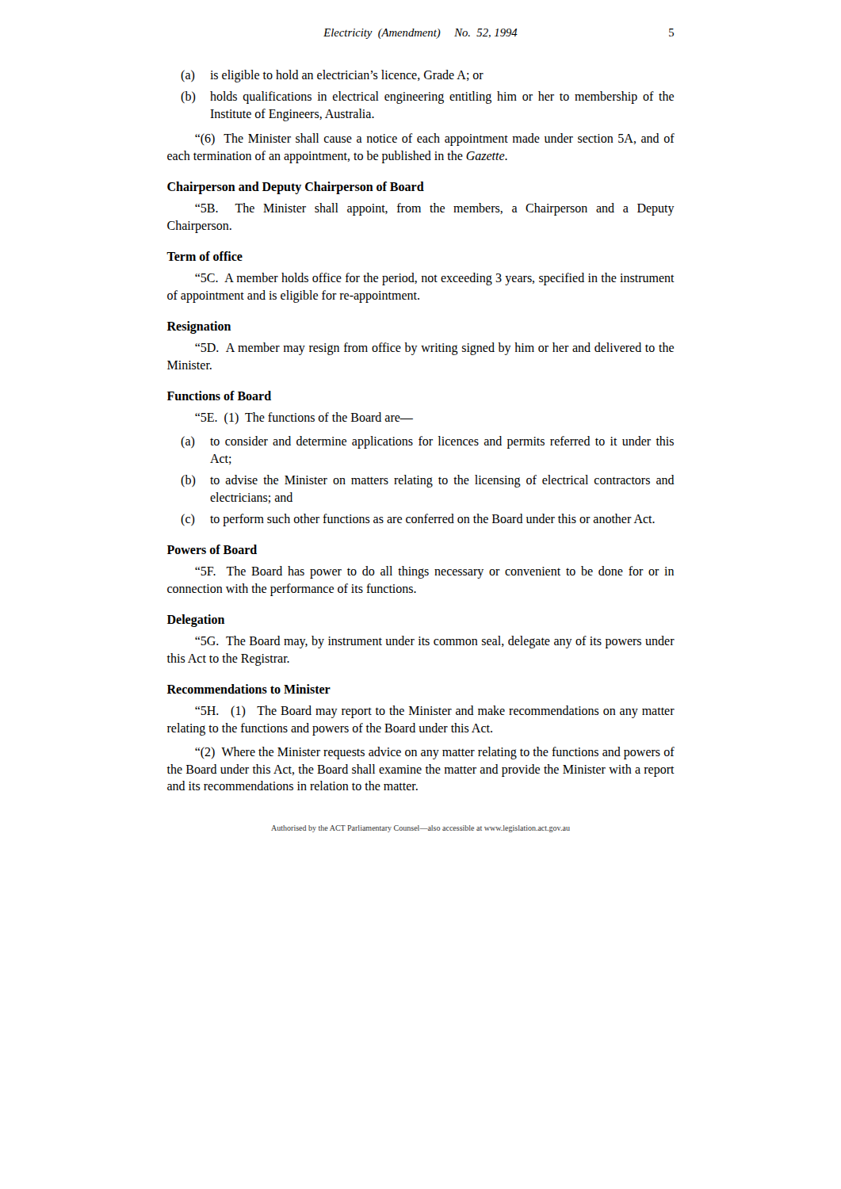Electricity (Amendment) No. 52, 1994 5
(a) is eligible to hold an electrician’s licence, Grade A; or
(b) holds qualifications in electrical engineering entitling him or her to membership of the Institute of Engineers, Australia.
“(6) The Minister shall cause a notice of each appointment made under section 5A, and of each termination of an appointment, to be published in the Gazette.
Chairperson and Deputy Chairperson of Board
“5B. The Minister shall appoint, from the members, a Chairperson and a Deputy Chairperson.
Term of office
“5C. A member holds office for the period, not exceeding 3 years, specified in the instrument of appointment and is eligible for re-appointment.
Resignation
“5D. A member may resign from office by writing signed by him or her and delivered to the Minister.
Functions of Board
“5E. (1) The functions of the Board are—
(a) to consider and determine applications for licences and permits referred to it under this Act;
(b) to advise the Minister on matters relating to the licensing of electrical contractors and electricians; and
(c) to perform such other functions as are conferred on the Board under this or another Act.
Powers of Board
“5F. The Board has power to do all things necessary or convenient to be done for or in connection with the performance of its functions.
Delegation
“5G. The Board may, by instrument under its common seal, delegate any of its powers under this Act to the Registrar.
Recommendations to Minister
“5H. (1) The Board may report to the Minister and make recommendations on any matter relating to the functions and powers of the Board under this Act.
“(2) Where the Minister requests advice on any matter relating to the functions and powers of the Board under this Act, the Board shall examine the matter and provide the Minister with a report and its recommendations in relation to the matter.
Authorised by the ACT Parliamentary Counsel—also accessible at www.legislation.act.gov.au